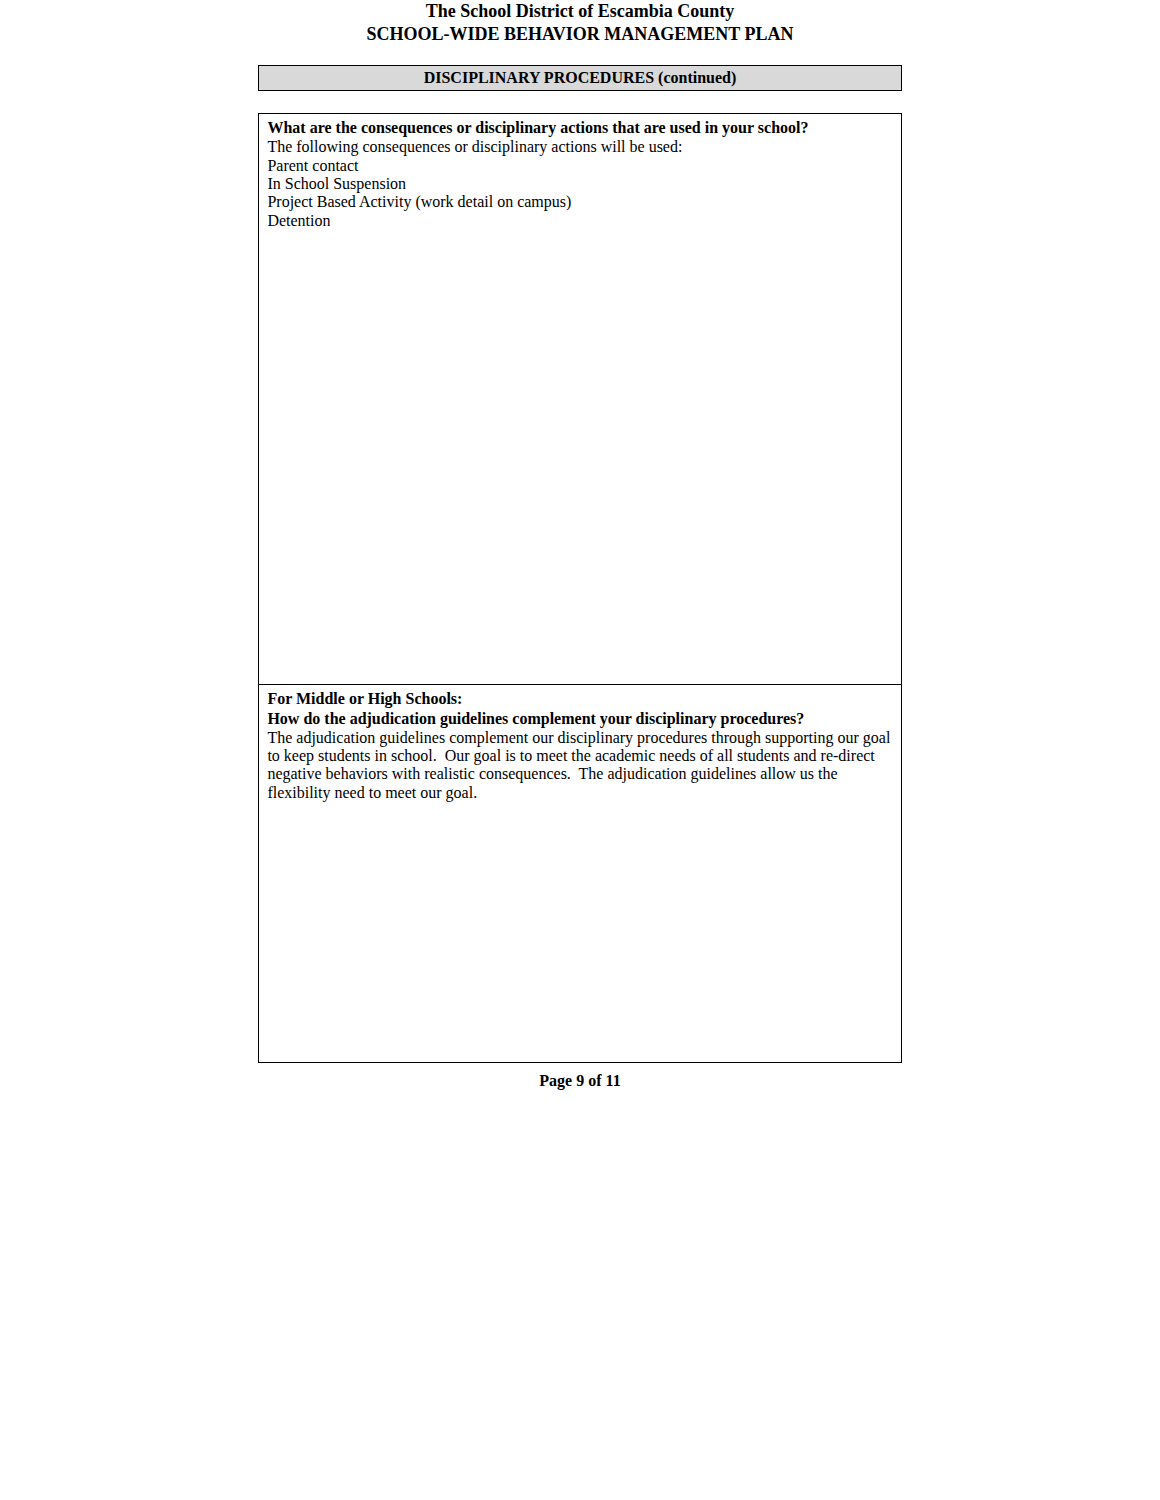The School District of Escambia County SCHOOL-WIDE BEHAVIOR MANAGEMENT PLAN
DISCIPLINARY PROCEDURES (continued)
What are the consequences or disciplinary actions that are used in your school?
The following consequences or disciplinary actions will be used:
Parent contact
In School Suspension
Project Based Activity (work detail on campus)
Detention
For Middle or High Schools:
How do the adjudication guidelines complement your disciplinary procedures?
The adjudication guidelines complement our disciplinary procedures through supporting our goal to keep students in school. Our goal is to meet the academic needs of all students and re-direct negative behaviors with realistic consequences. The adjudication guidelines allow us the flexibility need to meet our goal.
Page 9 of 11